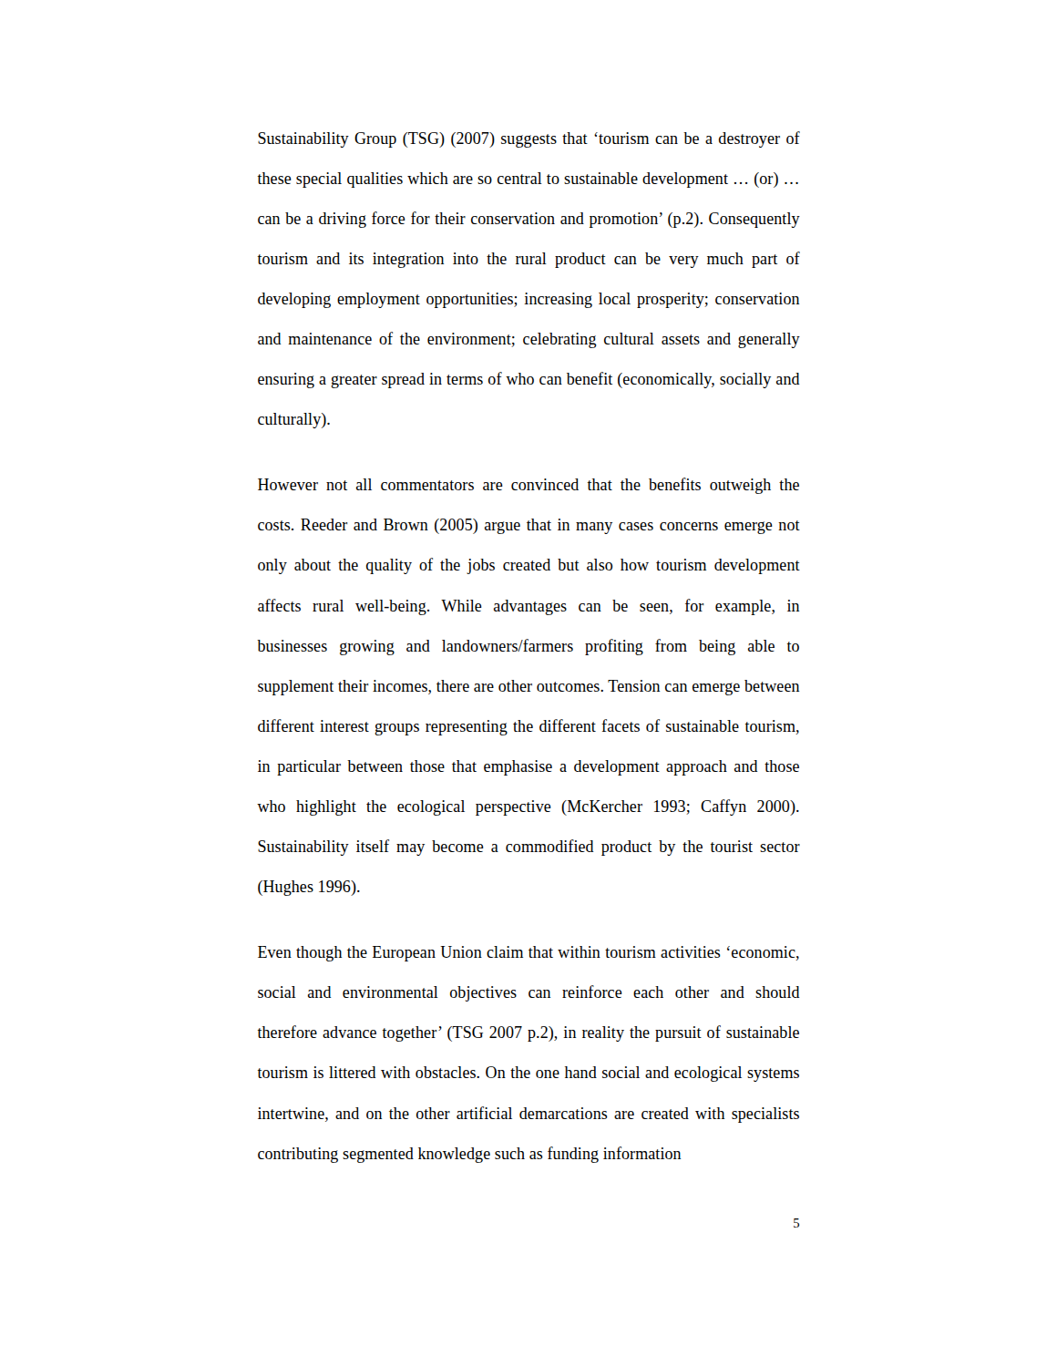Sustainability Group (TSG) (2007) suggests that ‘tourism can be a destroyer of these special qualities which are so central to sustainable development … (or) … can be a driving force for their conservation and promotion’ (p.2). Consequently tourism and its integration into the rural product can be very much part of developing employment opportunities; increasing local prosperity; conservation and maintenance of the environment; celebrating cultural assets and generally ensuring a greater spread in terms of who can benefit (economically, socially and culturally).
However not all commentators are convinced that the benefits outweigh the costs. Reeder and Brown (2005) argue that in many cases concerns emerge not only about the quality of the jobs created but also how tourism development affects rural well-being. While advantages can be seen, for example, in businesses growing and landowners/farmers profiting from being able to supplement their incomes, there are other outcomes. Tension can emerge between different interest groups representing the different facets of sustainable tourism, in particular between those that emphasise a development approach and those who highlight the ecological perspective (McKercher 1993; Caffyn 2000). Sustainability itself may become a commodified product by the tourist sector (Hughes 1996).
Even though the European Union claim that within tourism activities ‘economic, social and environmental objectives can reinforce each other and should therefore advance together’ (TSG 2007 p.2), in reality the pursuit of sustainable tourism is littered with obstacles. On the one hand social and ecological systems intertwine, and on the other artificial demarcations are created with specialists contributing segmented knowledge such as funding information
5